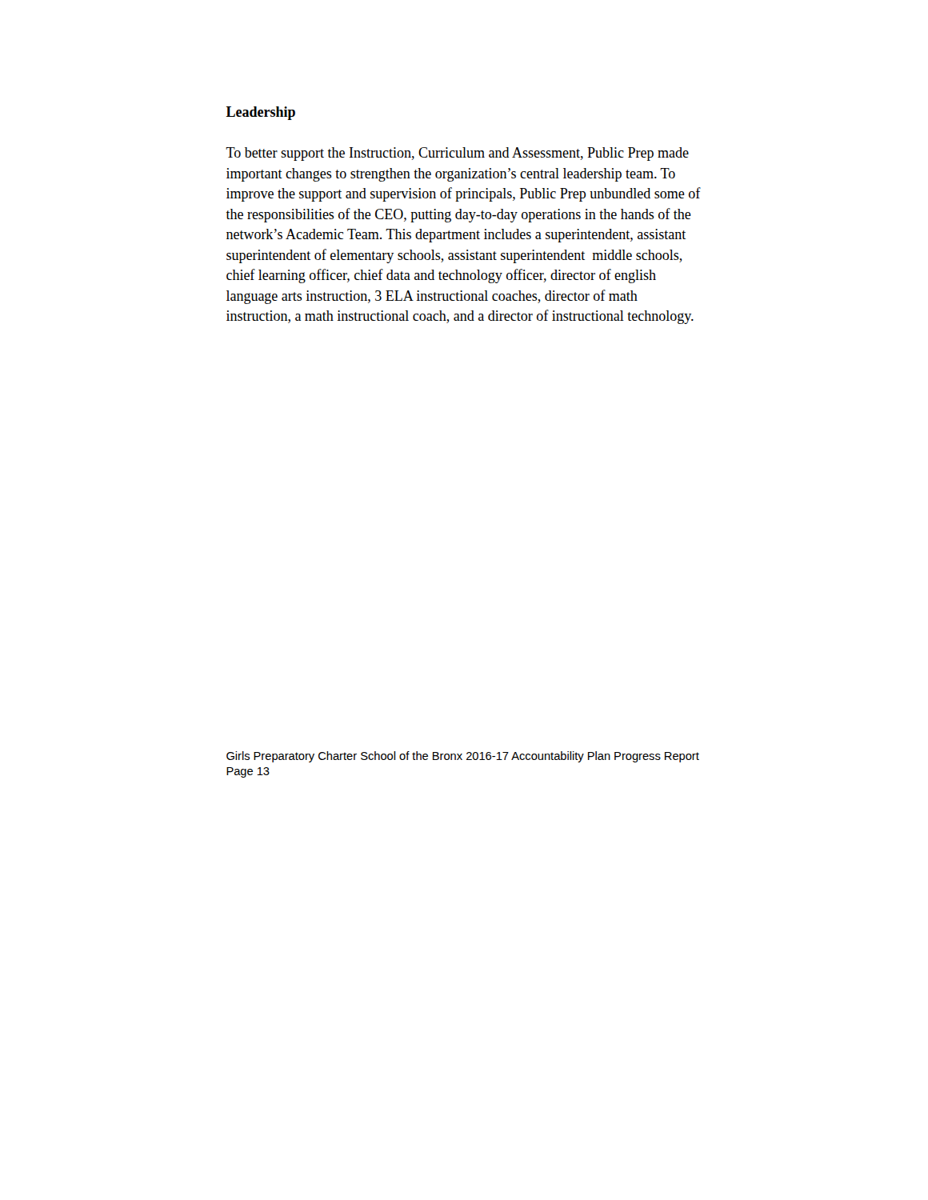Leadership
To better support the Instruction, Curriculum and Assessment, Public Prep made important changes to strengthen the organization’s central leadership team. To improve the support and supervision of principals, Public Prep unbundled some of the responsibilities of the CEO, putting day-to-day operations in the hands of the network’s Academic Team. This department includes a superintendent, assistant superintendent of elementary schools, assistant superintendent middle schools, chief learning officer, chief data and technology officer, director of english language arts instruction, 3 ELA instructional coaches, director of math instruction, a math instructional coach, and a director of instructional technology.
Girls Preparatory Charter School of the Bronx 2016-17 Accountability Plan Progress Report
Page 13